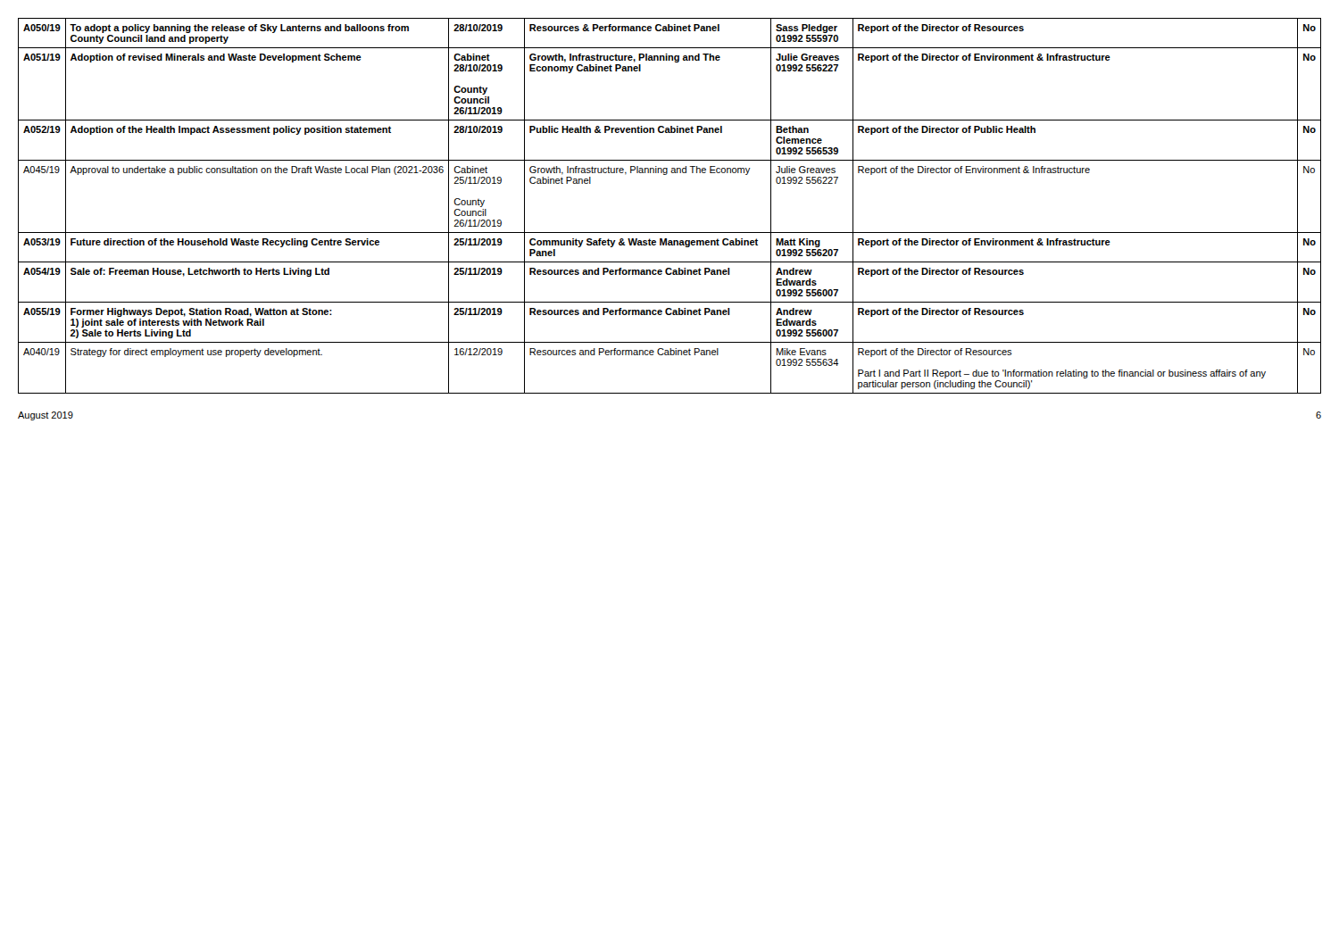| A050/19 | To adopt a policy banning the release of Sky Lanterns and balloons from County Council land and property | 28/10/2019 | Resources & Performance Cabinet Panel | Sass Pledger 01992 555970 | Report of the Director of Resources | No |
| A051/19 | Adoption of revised Minerals and Waste Development Scheme | Cabinet 28/10/2019 County Council 26/11/2019 | Growth, Infrastructure, Planning and The Economy Cabinet Panel | Julie Greaves 01992 556227 | Report of the Director of Environment & Infrastructure | No |
| A052/19 | Adoption of the Health Impact Assessment policy position statement | 28/10/2019 | Public Health & Prevention Cabinet Panel | Bethan Clemence 01992 556539 | Report of the Director of Public Health | No |
| A045/19 | Approval to undertake a public consultation on the Draft Waste Local Plan (2021-2036 | Cabinet 25/11/2019 County Council 26/11/2019 | Growth, Infrastructure, Planning and The Economy Cabinet Panel | Julie Greaves 01992 556227 | Report of the Director of Environment & Infrastructure | No |
| A053/19 | Future direction of the Household Waste Recycling Centre Service | 25/11/2019 | Community Safety & Waste Management Cabinet Panel | Matt King 01992 556207 | Report of the Director of Environment & Infrastructure | No |
| A054/19 | Sale of: Freeman House, Letchworth to Herts Living Ltd | 25/11/2019 | Resources and Performance Cabinet Panel | Andrew Edwards 01992 556007 | Report of the Director of Resources | No |
| A055/19 | Former Highways Depot, Station Road, Watton at Stone: 1) joint sale of interests with Network Rail 2) Sale to Herts Living Ltd | 25/11/2019 | Resources and Performance Cabinet Panel | Andrew Edwards 01992 556007 | Report of the Director of Resources | No |
| A040/19 | Strategy for direct employment use property development. | 16/12/2019 | Resources and Performance Cabinet Panel | Mike Evans 01992 555634 | Report of the Director of Resources Part I and Part II Report – due to 'Information relating to the financial or business affairs of any particular person (including the Council)' | No |
August 2019 6